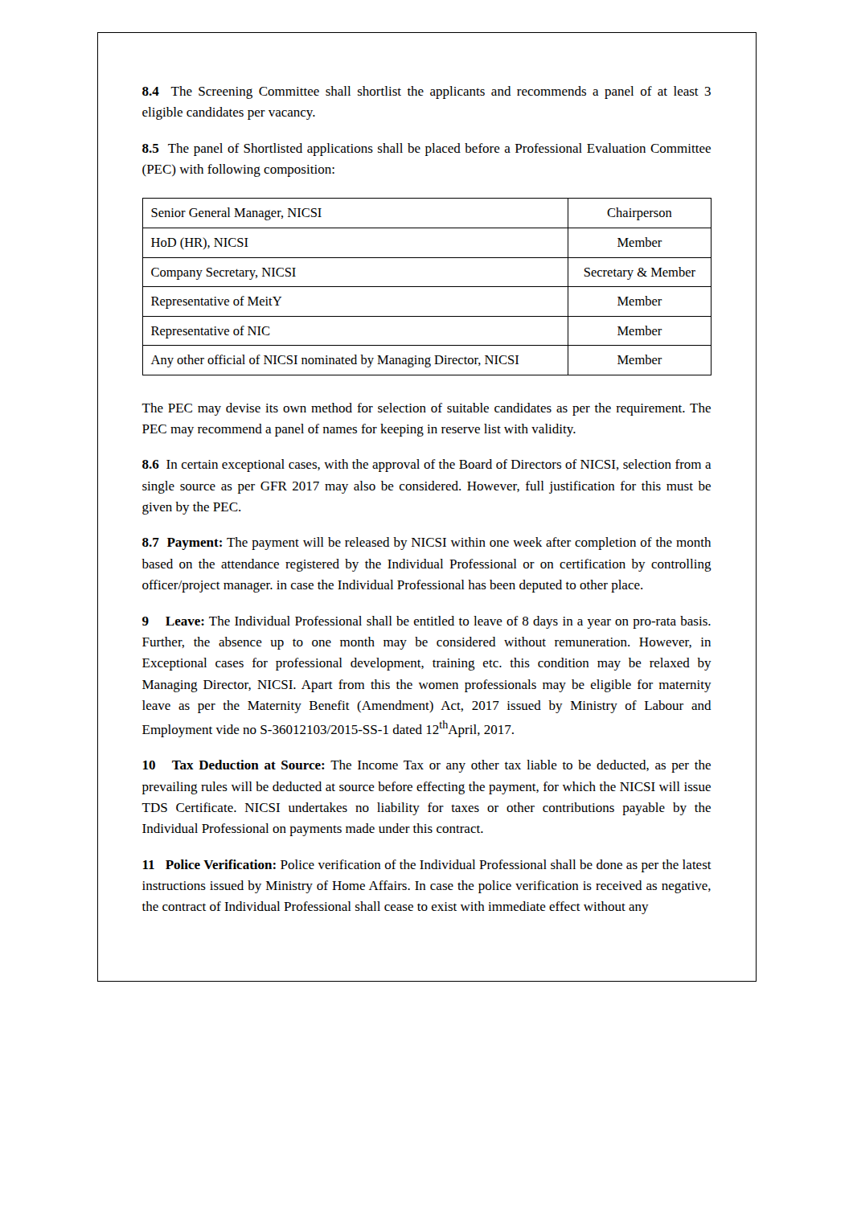8.4 The Screening Committee shall shortlist the applicants and recommends a panel of at least 3 eligible candidates per vacancy.
8.5 The panel of Shortlisted applications shall be placed before a Professional Evaluation Committee (PEC) with following composition:
| Senior General Manager, NICSI | Chairperson |
| HoD (HR), NICSI | Member |
| Company Secretary, NICSI | Secretary & Member |
| Representative of MeitY | Member |
| Representative of NIC | Member |
| Any other official of NICSI nominated by Managing Director, NICSI | Member |
The PEC may devise its own method for selection of suitable candidates as per the requirement. The PEC may recommend a panel of names for keeping in reserve list with validity.
8.6 In certain exceptional cases, with the approval of the Board of Directors of NICSI, selection from a single source as per GFR 2017 may also be considered. However, full justification for this must be given by the PEC.
8.7 Payment: The payment will be released by NICSI within one week after completion of the month based on the attendance registered by the Individual Professional or on certification by controlling officer/project manager. in case the Individual Professional has been deputed to other place.
9 Leave: The Individual Professional shall be entitled to leave of 8 days in a year on pro-rata basis. Further, the absence up to one month may be considered without remuneration. However, in Exceptional cases for professional development, training etc. this condition may be relaxed by Managing Director, NICSI. Apart from this the women professionals may be eligible for maternity leave as per the Maternity Benefit (Amendment) Act, 2017 issued by Ministry of Labour and Employment vide no S-36012103/2015-SS-1 dated 12thApril, 2017.
10 Tax Deduction at Source: The Income Tax or any other tax liable to be deducted, as per the prevailing rules will be deducted at source before effecting the payment, for which the NICSI will issue TDS Certificate. NICSI undertakes no liability for taxes or other contributions payable by the Individual Professional on payments made under this contract.
11 Police Verification: Police verification of the Individual Professional shall be done as per the latest instructions issued by Ministry of Home Affairs. In case the police verification is received as negative, the contract of Individual Professional shall cease to exist with immediate effect without any